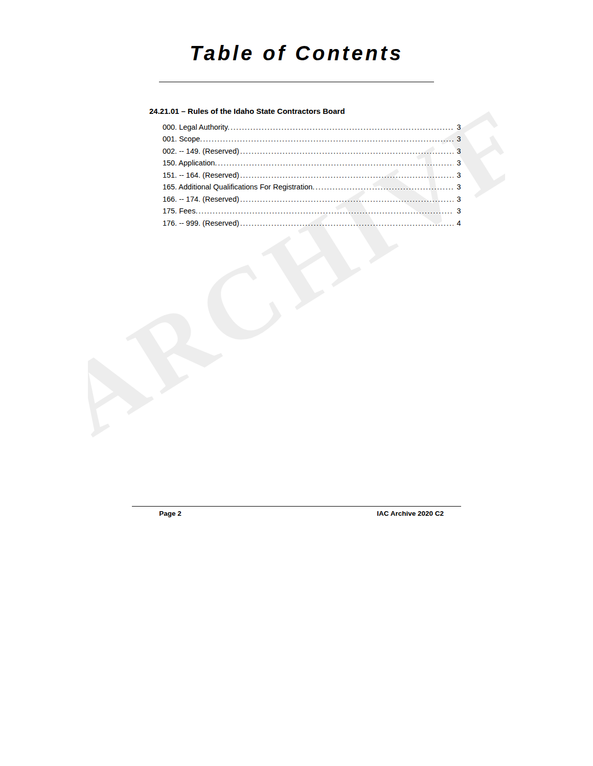ARCHIVE
Table of Contents
24.21.01 – Rules of the Idaho State Contractors Board
000. Legal Authority. ................................................................................................ 3
001. Scope. ............................................................................................................... 3
002. -- 149. (Reserved) ................................................................................................. 3
150. Application. ....................................................................................................... 3
151. -- 164. (Reserved) ................................................................................................. 3
165. Additional Qualifications For Registration. ........................................................ 3
166. -- 174. (Reserved) ................................................................................................. 3
175. Fees. ................................................................................................................. 3
176. -- 999. (Reserved) ................................................................................................. 4
Page 2
IAC Archive 2020 C2